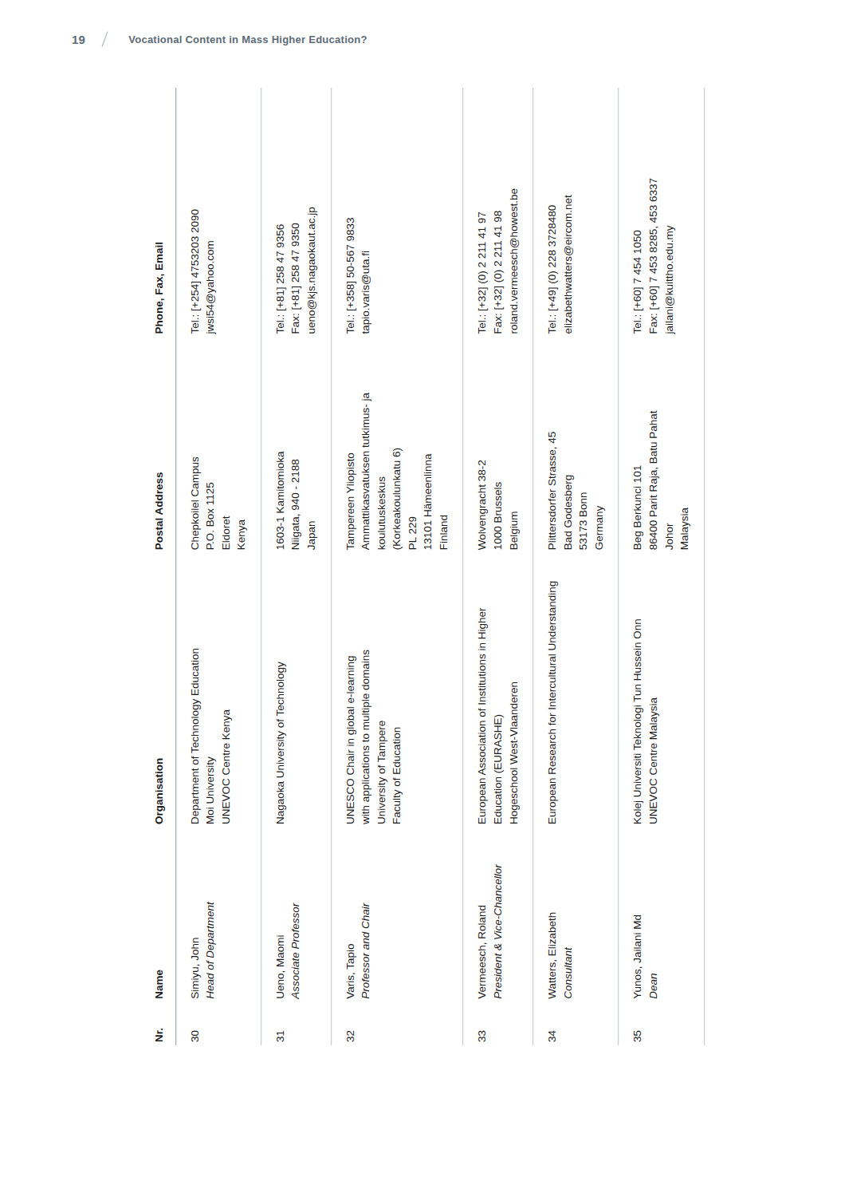19 Vocational Content in Mass Higher Education?
| Nr. | Name | Organisation | Postal Address | Phone, Fax, Email |
| --- | --- | --- | --- | --- |
| 30 | Simiyu, John Head of Department | Department of Technology Education Moi University UNEVOC Centre Kenya | Chepkoilel Campus P.O. Box 1125 Eldoret Kenya | Tel.: [+254] 4753203 2090 jwsi54@yahoo.com |
| 31 | Ueno, Maomi Associate Professor | Nagaoka University of Technology | 1603-1 Kamitomioka Niigata, 940 - 2188 Japan | Tel.: [+81] 258 47 9356 Fax: [+81] 258 47 9350 ueno@kjs.nagaokaut.ac.jp |
| 32 | Varis, Tapio Professor and Chair | UNESCO Chair in global e-learning with applications to multiple domains University of Tampere Faculty of Education | Tampereen Yliopisto Ammattikasvatuksen tutkimus- ja koulutuskeskus (Korkeakoulunkatu 6) PL 229 13101 Hämeenlinna Finland | Tel.: [+358] 50-567 9833 tapio.varis@uta.fi |
| 33 | Vermeesch, Roland President & Vice-Chancellor | European Association of Institutions in Higher Education (EURASHE) Hogeschool West-Vlaanderen | Wolvengracht 38-2 1000 Brussels Belgium | Tel.: [+32] (0) 2 211 41 97 Fax: [+32] (0) 2 211 41 98 roland.vermeesch@howest.be |
| 34 | Watters, Elizabeth Consultant | European Research for Intercultural Understanding | Plittersdorfer Strasse, 45 Bad Godesberg 53173 Bonn Germany | Tel.: [+49] (0) 228 3728480 elizabethwatters@eircom.net |
| 35 | Yunos, Jailani Md Dean | Kolej Universiti Teknologi Tun Hussein Onn UNEVOC Centre Malaysia | Beg Berkunci 101 86400 Parit Raja, Batu Pahat Johor Malaysia | Tel.: [+60] 7 454 1050 Fax: [+60] 7 453 8285, 453 6337 jailani@kuittho.edu.my |